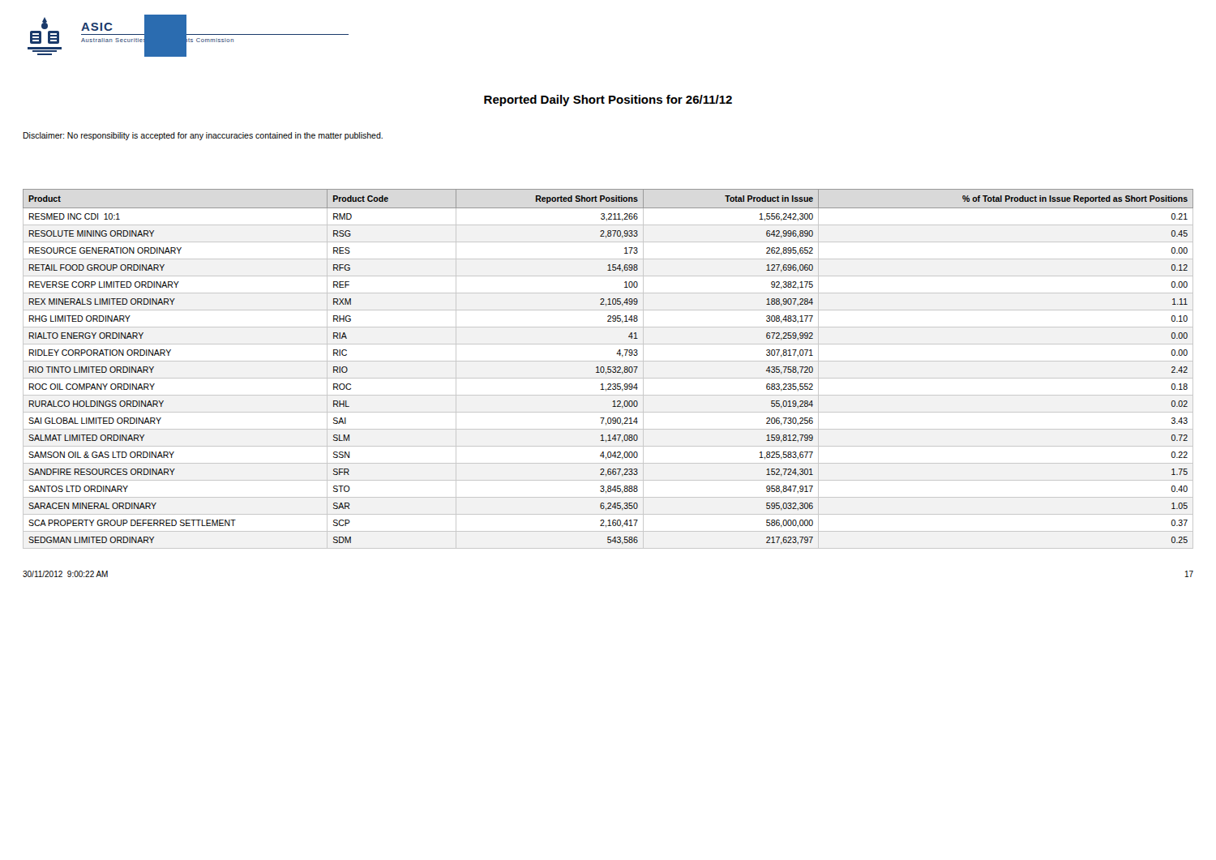ASIC
Australian Securities & Investments Commission
Reported Daily Short Positions for 26/11/12
Disclaimer: No responsibility is accepted for any inaccuracies contained in the matter published.
| Product | Product Code | Reported Short Positions | Total Product in Issue | % of Total Product in Issue Reported as Short Positions |
| --- | --- | --- | --- | --- |
| RESMED INC CDI 10:1 | RMD | 3,211,266 | 1,556,242,300 | 0.21 |
| RESOLUTE MINING ORDINARY | RSG | 2,870,933 | 642,996,890 | 0.45 |
| RESOURCE GENERATION ORDINARY | RES | 173 | 262,895,652 | 0.00 |
| RETAIL FOOD GROUP ORDINARY | RFG | 154,698 | 127,696,060 | 0.12 |
| REVERSE CORP LIMITED ORDINARY | REF | 100 | 92,382,175 | 0.00 |
| REX MINERALS LIMITED ORDINARY | RXM | 2,105,499 | 188,907,284 | 1.11 |
| RHG LIMITED ORDINARY | RHG | 295,148 | 308,483,177 | 0.10 |
| RIALTO ENERGY ORDINARY | RIA | 41 | 672,259,992 | 0.00 |
| RIDLEY CORPORATION ORDINARY | RIC | 4,793 | 307,817,071 | 0.00 |
| RIO TINTO LIMITED ORDINARY | RIO | 10,532,807 | 435,758,720 | 2.42 |
| ROC OIL COMPANY ORDINARY | ROC | 1,235,994 | 683,235,552 | 0.18 |
| RURALCO HOLDINGS ORDINARY | RHL | 12,000 | 55,019,284 | 0.02 |
| SAI GLOBAL LIMITED ORDINARY | SAI | 7,090,214 | 206,730,256 | 3.43 |
| SALMAT LIMITED ORDINARY | SLM | 1,147,080 | 159,812,799 | 0.72 |
| SAMSON OIL & GAS LTD ORDINARY | SSN | 4,042,000 | 1,825,583,677 | 0.22 |
| SANDFIRE RESOURCES ORDINARY | SFR | 2,667,233 | 152,724,301 | 1.75 |
| SANTOS LTD ORDINARY | STO | 3,845,888 | 958,847,917 | 0.40 |
| SARACEN MINERAL ORDINARY | SAR | 6,245,350 | 595,032,306 | 1.05 |
| SCA PROPERTY GROUP DEFERRED SETTLEMENT | SCP | 2,160,417 | 586,000,000 | 0.37 |
| SEDGMAN LIMITED ORDINARY | SDM | 543,586 | 217,623,797 | 0.25 |
30/11/2012 9:00:22 AM 17